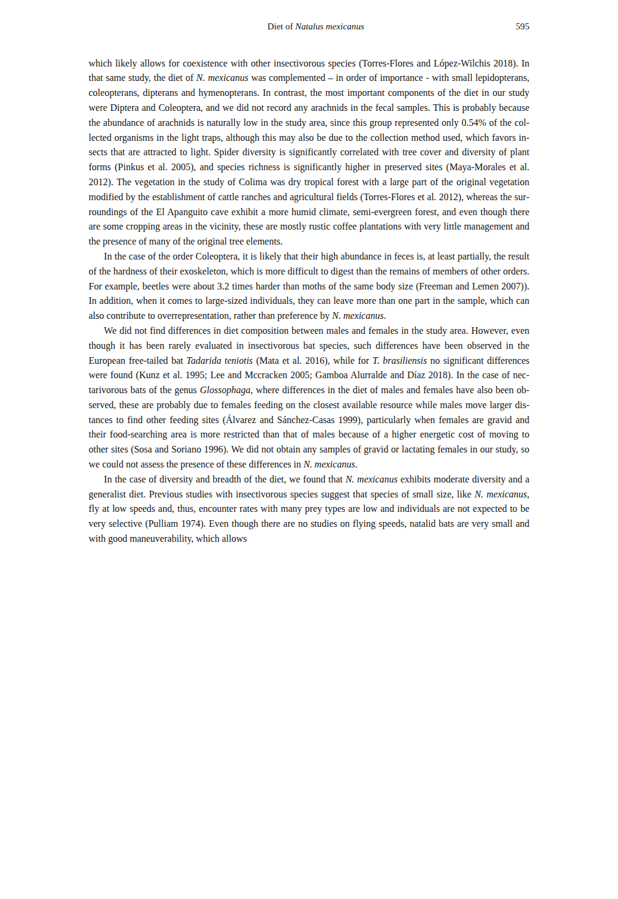Diet of Natalus mexicanus 595
which likely allows for coexistence with other insectivorous species (Torres-Flores and López-Wilchis 2018). In that same study, the diet of N. mexicanus was complemented – in order of importance - with small lepidopterans, coleopterans, dipterans and hymenopterans. In contrast, the most important components of the diet in our study were Diptera and Coleoptera, and we did not record any arachnids in the fecal samples. This is probably because the abundance of arachnids is naturally low in the study area, since this group represented only 0.54% of the collected organisms in the light traps, although this may also be due to the collection method used, which favors insects that are attracted to light. Spider diversity is significantly correlated with tree cover and diversity of plant forms (Pinkus et al. 2005), and species richness is significantly higher in preserved sites (Maya-Morales et al. 2012). The vegetation in the study of Colima was dry tropical forest with a large part of the original vegetation modified by the establishment of cattle ranches and agricultural fields (Torres-Flores et al. 2012), whereas the surroundings of the El Apanguito cave exhibit a more humid climate, semi-evergreen forest, and even though there are some cropping areas in the vicinity, these are mostly rustic coffee plantations with very little management and the presence of many of the original tree elements.
In the case of the order Coleoptera, it is likely that their high abundance in feces is, at least partially, the result of the hardness of their exoskeleton, which is more difficult to digest than the remains of members of other orders. For example, beetles were about 3.2 times harder than moths of the same body size (Freeman and Lemen 2007)). In addition, when it comes to large-sized individuals, they can leave more than one part in the sample, which can also contribute to overrepresentation, rather than preference by N. mexicanus.
We did not find differences in diet composition between males and females in the study area. However, even though it has been rarely evaluated in insectivorous bat species, such differences have been observed in the European free-tailed bat Tadarida teniotis (Mata et al. 2016), while for T. brasiliensis no significant differences were found (Kunz et al. 1995; Lee and Mccracken 2005; Gamboa Alurralde and Díaz 2018). In the case of nectarivorous bats of the genus Glossophaga, where differences in the diet of males and females have also been observed, these are probably due to females feeding on the closest available resource while males move larger distances to find other feeding sites (Álvarez and Sánchez-Casas 1999), particularly when females are gravid and their food-searching area is more restricted than that of males because of a higher energetic cost of moving to other sites (Sosa and Soriano 1996). We did not obtain any samples of gravid or lactating females in our study, so we could not assess the presence of these differences in N. mexicanus.
In the case of diversity and breadth of the diet, we found that N. mexicanus exhibits moderate diversity and a generalist diet. Previous studies with insectivorous species suggest that species of small size, like N. mexicanus, fly at low speeds and, thus, encounter rates with many prey types are low and individuals are not expected to be very selective (Pulliam 1974). Even though there are no studies on flying speeds, natalid bats are very small and with good maneuverability, which allows